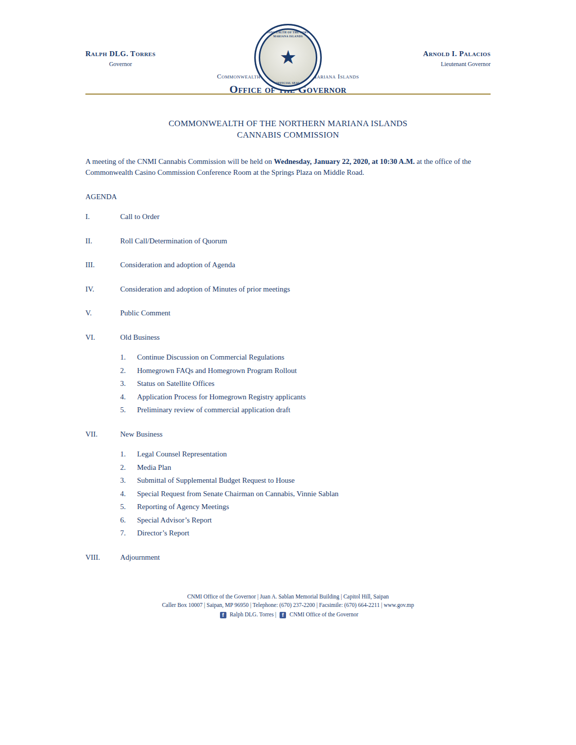Commonwealth of the Northern Mariana Islands ★ Official Seal
Ralph DLG. Torres
Governor
Arnold I. Palacios
Lieutenant Governor
Commonwealth of the Northern Mariana Islands
Office of the Governor
COMMONWEALTH OF THE NORTHERN MARIANA ISLANDS
CANNABIS COMMISSION
A meeting of the CNMI Cannabis Commission will be held on Wednesday, January 22, 2020, at 10:30 A.M. at the office of the Commonwealth Casino Commission Conference Room at the Springs Plaza on Middle Road.
AGENDA
Call to Order
Roll Call/Determination of Quorum
Consideration and adoption of Agenda
Consideration and adoption of Minutes of prior meetings
Public Comment
Old Business
Continue Discussion on Commercial Regulations
Homegrown FAQs and Homegrown Program Rollout
Status on Satellite Offices
Application Process for Homegrown Registry applicants
Preliminary review of commercial application draft
New Business
Legal Counsel Representation
Media Plan
Submittal of Supplemental Budget Request to House
Special Request from Senate Chairman on Cannabis, Vinnie Sablan
Reporting of Agency Meetings
Special Advisor’s Report
Director’s Report
Adjournment
CNMI Office of the Governor | Juan A. Sablan Memorial Building | Capitol Hill, Saipan
Caller Box 10007 | Saipan, MP 96950 | Telephone: (670) 237-2200 | Facsimile: (670) 664-2211 | www.gov.mp
f Ralph DLG. Torres | f CNMI Office of the Governor